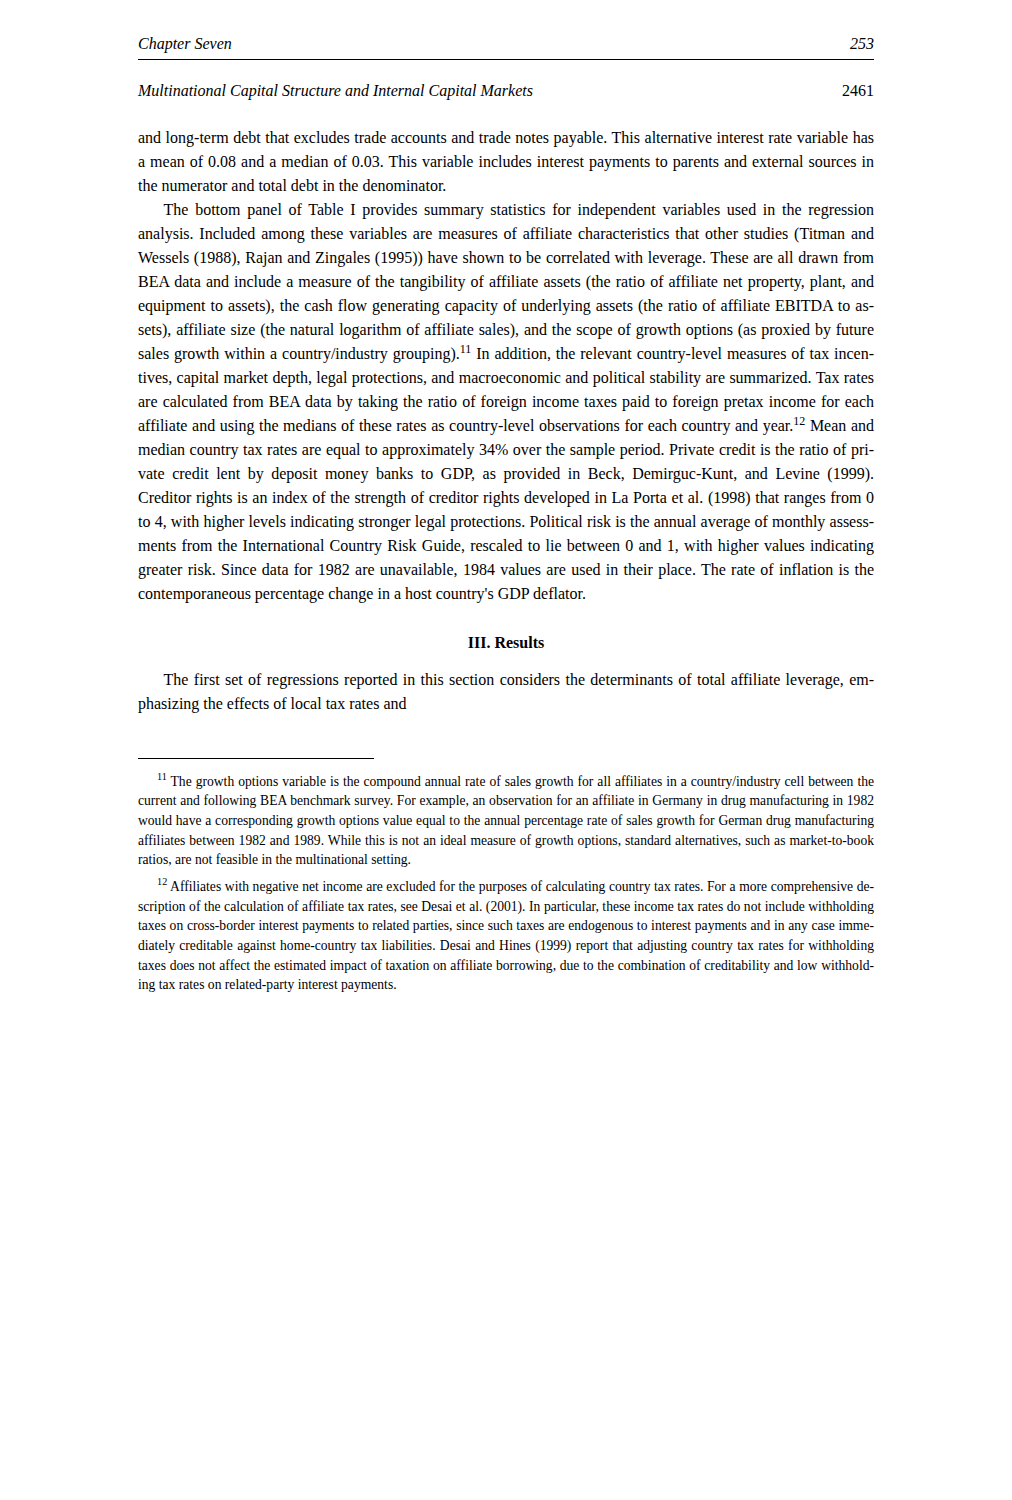Chapter Seven 253
Multinational Capital Structure and Internal Capital Markets
2461
and long-term debt that excludes trade accounts and trade notes payable. This alternative interest rate variable has a mean of 0.08 and a median of 0.03. This variable includes interest payments to parents and external sources in the numerator and total debt in the denominator.
The bottom panel of Table I provides summary statistics for independent variables used in the regression analysis. Included among these variables are measures of affiliate characteristics that other studies (Titman and Wessels (1988), Rajan and Zingales (1995)) have shown to be correlated with leverage. These are all drawn from BEA data and include a measure of the tangibility of affiliate assets (the ratio of affiliate net property, plant, and equipment to assets), the cash flow generating capacity of underlying assets (the ratio of affiliate EBITDA to assets), affiliate size (the natural logarithm of affiliate sales), and the scope of growth options (as proxied by future sales growth within a country/industry grouping).11 In addition, the relevant country-level measures of tax incentives, capital market depth, legal protections, and macroeconomic and political stability are summarized. Tax rates are calculated from BEA data by taking the ratio of foreign income taxes paid to foreign pretax income for each affiliate and using the medians of these rates as country-level observations for each country and year.12 Mean and median country tax rates are equal to approximately 34% over the sample period. Private credit is the ratio of private credit lent by deposit money banks to GDP, as provided in Beck, Demirguc-Kunt, and Levine (1999). Creditor rights is an index of the strength of creditor rights developed in La Porta et al. (1998) that ranges from 0 to 4, with higher levels indicating stronger legal protections. Political risk is the annual average of monthly assessments from the International Country Risk Guide, rescaled to lie between 0 and 1, with higher values indicating greater risk. Since data for 1982 are unavailable, 1984 values are used in their place. The rate of inflation is the contemporaneous percentage change in a host country's GDP deflator.
III. Results
The first set of regressions reported in this section considers the determinants of total affiliate leverage, emphasizing the effects of local tax rates and
11 The growth options variable is the compound annual rate of sales growth for all affiliates in a country/industry cell between the current and following BEA benchmark survey. For example, an observation for an affiliate in Germany in drug manufacturing in 1982 would have a corresponding growth options value equal to the annual percentage rate of sales growth for German drug manufacturing affiliates between 1982 and 1989. While this is not an ideal measure of growth options, standard alternatives, such as market-to-book ratios, are not feasible in the multinational setting.
12 Affiliates with negative net income are excluded for the purposes of calculating country tax rates. For a more comprehensive description of the calculation of affiliate tax rates, see Desai et al. (2001). In particular, these income tax rates do not include withholding taxes on cross-border interest payments to related parties, since such taxes are endogenous to interest payments and in any case immediately creditable against home-country tax liabilities. Desai and Hines (1999) report that adjusting country tax rates for withholding taxes does not affect the estimated impact of taxation on affiliate borrowing, due to the combination of creditability and low withholding tax rates on related-party interest payments.